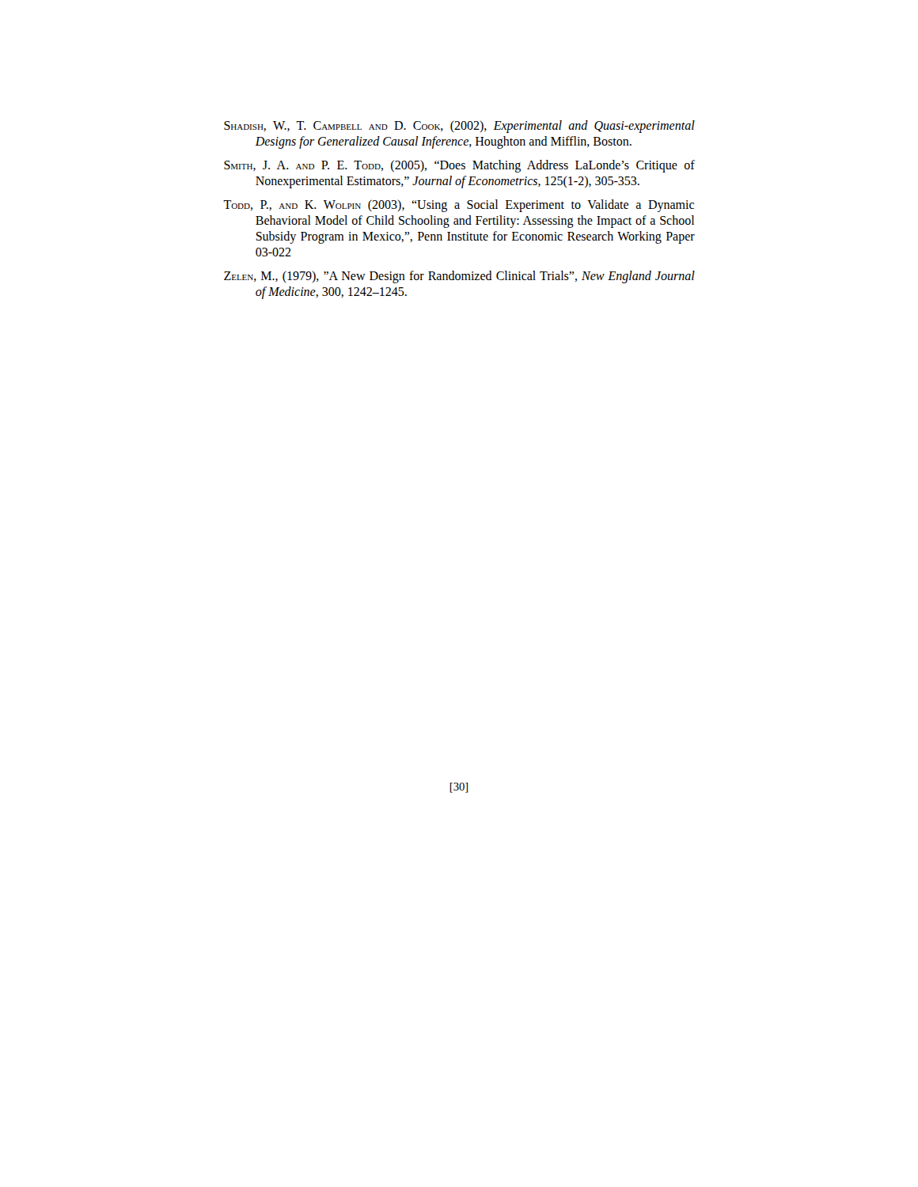Shadish, W., T. Campbell and D. Cook, (2002), Experimental and Quasi-experimental Designs for Generalized Causal Inference, Houghton and Mifflin, Boston.
Smith, J. A. and P. E. Todd, (2005), “Does Matching Address LaLonde’s Critique of Nonexperimental Estimators,” Journal of Econometrics, 125(1-2), 305-353.
Todd, P., and K. Wolpin (2003), “Using a Social Experiment to Validate a Dynamic Behavioral Model of Child Schooling and Fertility: Assessing the Impact of a School Subsidy Program in Mexico,”, Penn Institute for Economic Research Working Paper 03-022
Zelen, M., (1979), ”A New Design for Randomized Clinical Trials”, New England Journal of Medicine, 300, 1242–1245.
[30]